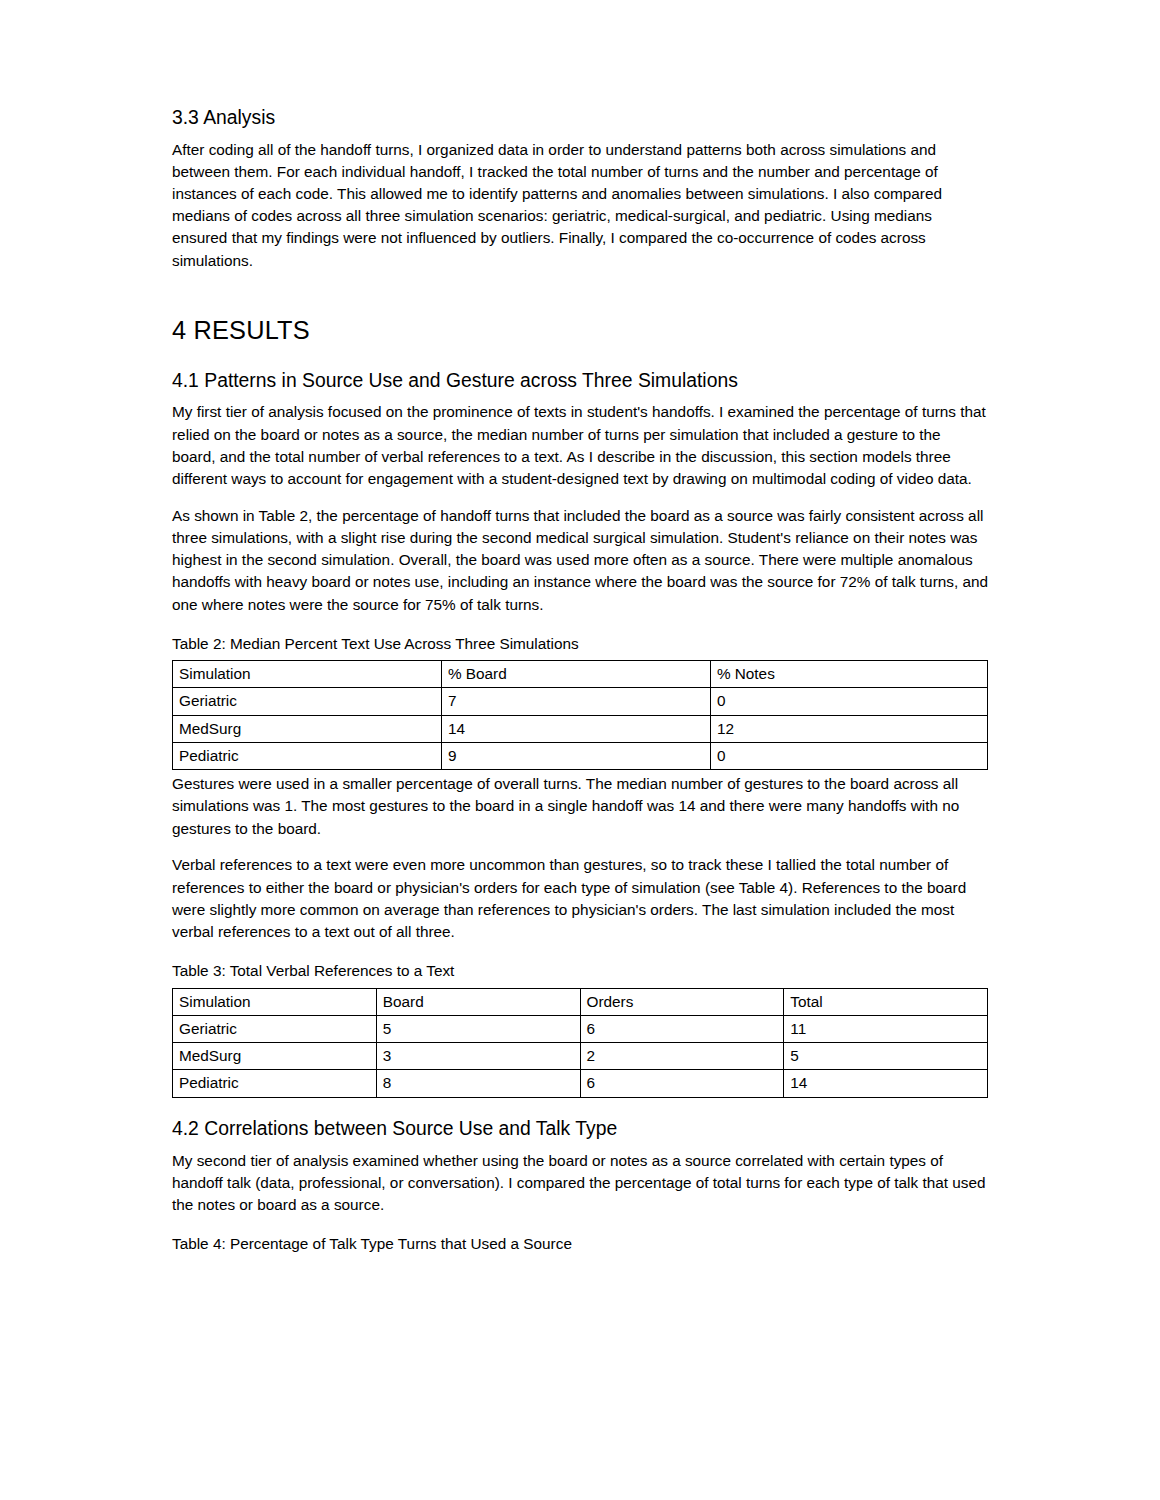3.3 Analysis
After coding all of the handoff turns, I organized data in order to understand patterns both across simulations and between them. For each individual handoff, I tracked the total number of turns and the number and percentage of instances of each code. This allowed me to identify patterns and anomalies between simulations. I also compared medians of codes across all three simulation scenarios: geriatric, medical-surgical, and pediatric. Using medians ensured that my findings were not influenced by outliers. Finally, I compared the co-occurrence of codes across simulations.
4 RESULTS
4.1 Patterns in Source Use and Gesture across Three Simulations
My first tier of analysis focused on the prominence of texts in student's handoffs. I examined the percentage of turns that relied on the board or notes as a source, the median number of turns per simulation that included a gesture to the board, and the total number of verbal references to a text. As I describe in the discussion, this section models three different ways to account for engagement with a student-designed text by drawing on multimodal coding of video data.
As shown in Table 2, the percentage of handoff turns that included the board as a source was fairly consistent across all three simulations, with a slight rise during the second medical surgical simulation. Student's reliance on their notes was highest in the second simulation. Overall, the board was used more often as a source. There were multiple anomalous handoffs with heavy board or notes use, including an instance where the board was the source for 72% of talk turns, and one where notes were the source for 75% of talk turns.
Table 2: Median Percent Text Use Across Three Simulations
| Simulation | % Board | % Notes |
| Geriatric | 7 | 0 |
| MedSurg | 14 | 12 |
| Pediatric | 9 | 0 |
Gestures were used in a smaller percentage of overall turns. The median number of gestures to the board across all simulations was 1. The most gestures to the board in a single handoff was 14 and there were many handoffs with no gestures to the board.
Verbal references to a text were even more uncommon than gestures, so to track these I tallied the total number of references to either the board or physician's orders for each type of simulation (see Table 4). References to the board were slightly more common on average than references to physician's orders. The last simulation included the most verbal references to a text out of all three.
Table 3: Total Verbal References to a Text
| Simulation | Board | Orders | Total |
| Geriatric | 5 | 6 | 11 |
| MedSurg | 3 | 2 | 5 |
| Pediatric | 8 | 6 | 14 |
4.2 Correlations between Source Use and Talk Type
My second tier of analysis examined whether using the board or notes as a source correlated with certain types of handoff talk (data, professional, or conversation). I compared the percentage of total turns for each type of talk that used the notes or board as a source.
Table 4: Percentage of Talk Type Turns that Used a Source